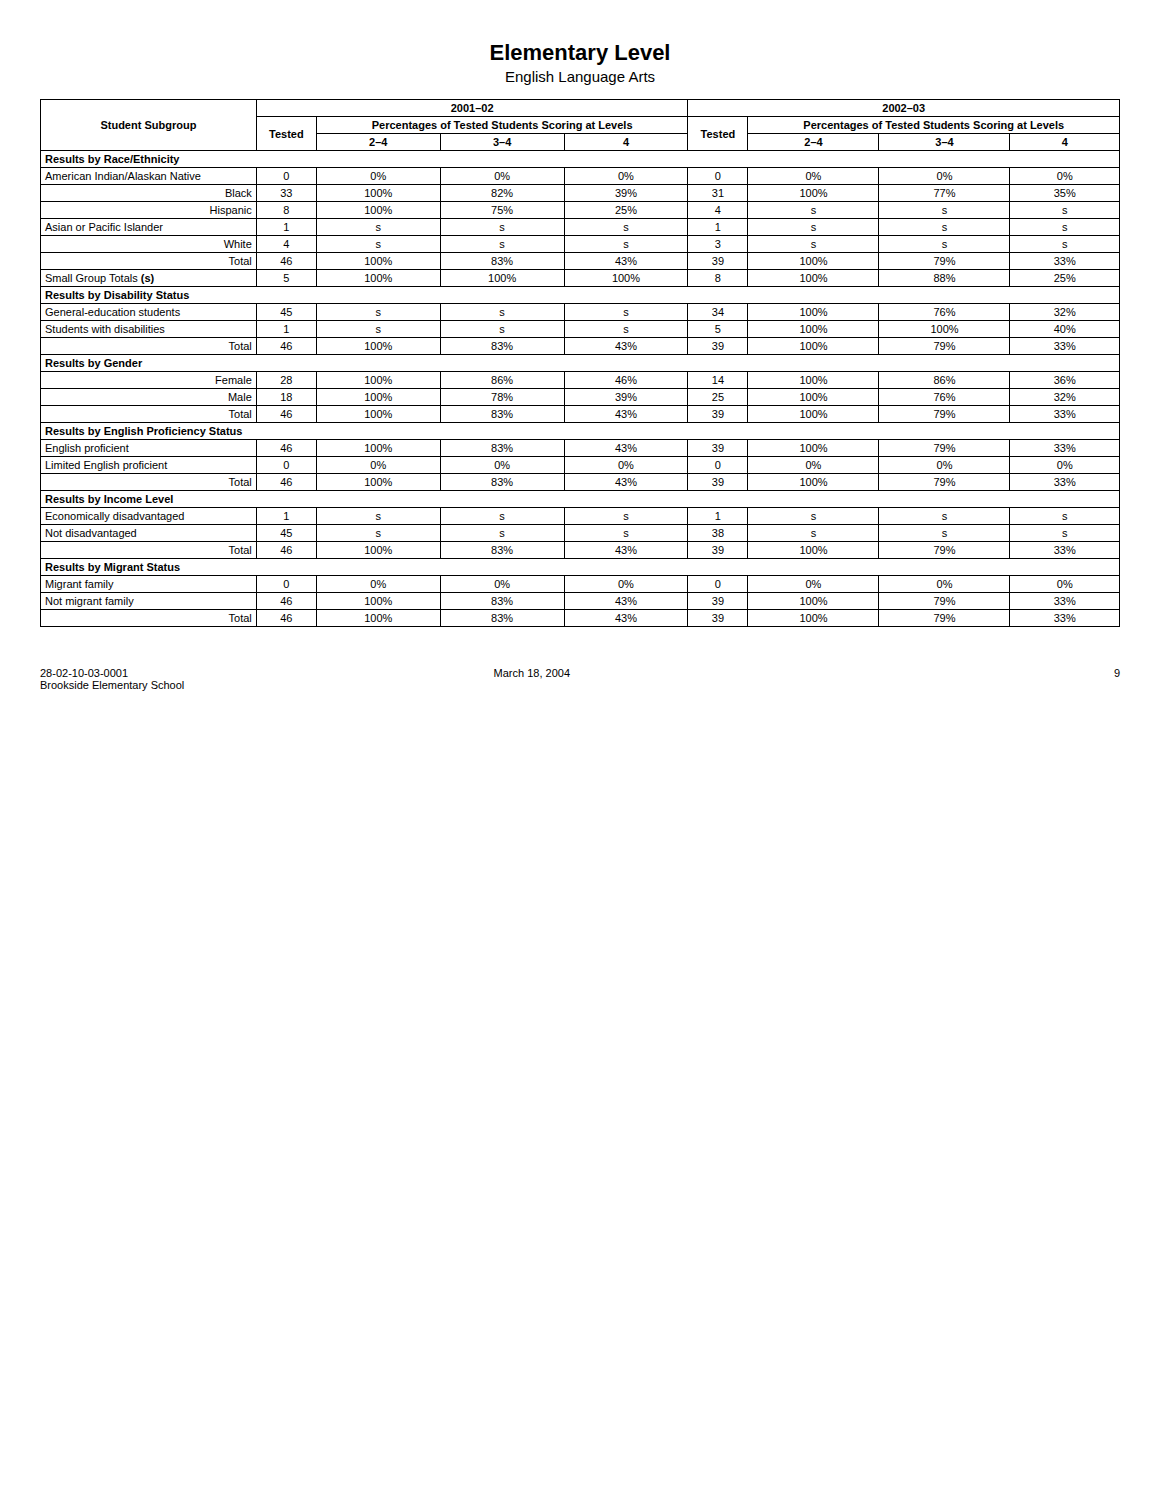Elementary Level
English Language Arts
| Student Subgroup | 2001–02 | 2002–03 |
| --- | --- | --- |
| Tested | Percentages of Tested Students Scoring at Levels | Tested | Percentages of Tested Students Scoring at Levels |
| 2–4 | 3–4 | 4 | 2–4 | 3–4 | 4 |
| Results by Race/Ethnicity |
| American Indian/Alaskan Native | 0 | 0% | 0% | 0% | 0 | 0% | 0% | 0% |
| Black | 33 | 100% | 82% | 39% | 31 | 100% | 77% | 35% |
| Hispanic | 8 | 100% | 75% | 25% | 4 | s | s | s |
| Asian or Pacific Islander | 1 | s | s | s | 1 | s | s | s |
| White | 4 | s | s | s | 3 | s | s | s |
| Total | 46 | 100% | 83% | 43% | 39 | 100% | 79% | 33% |
| Small Group Totals (s) | 5 | 100% | 100% | 100% | 8 | 100% | 88% | 25% |
| Results by Disability Status |
| General-education students | 45 | s | s | s | 34 | 100% | 76% | 32% |
| Students with disabilities | 1 | s | s | s | 5 | 100% | 100% | 40% |
| Total | 46 | 100% | 83% | 43% | 39 | 100% | 79% | 33% |
| Results by Gender |
| Female | 28 | 100% | 86% | 46% | 14 | 100% | 86% | 36% |
| Male | 18 | 100% | 78% | 39% | 25 | 100% | 76% | 32% |
| Total | 46 | 100% | 83% | 43% | 39 | 100% | 79% | 33% |
| Results by English Proficiency Status |
| English proficient | 46 | 100% | 83% | 43% | 39 | 100% | 79% | 33% |
| Limited English proficient | 0 | 0% | 0% | 0% | 0 | 0% | 0% | 0% |
| Total | 46 | 100% | 83% | 43% | 39 | 100% | 79% | 33% |
| Results by Income Level |
| Economically disadvantaged | 1 | s | s | s | 1 | s | s | s |
| Not disadvantaged | 45 | s | s | s | 38 | s | s | s |
| Total | 46 | 100% | 83% | 43% | 39 | 100% | 79% | 33% |
| Results by Migrant Status |
| Migrant family | 0 | 0% | 0% | 0% | 0 | 0% | 0% | 0% |
| Not migrant family | 46 | 100% | 83% | 43% | 39 | 100% | 79% | 33% |
| Total | 46 | 100% | 83% | 43% | 39 | 100% | 79% | 33% |
28-02-10-03-0001
Brookside Elementary School
March 18, 2004
9